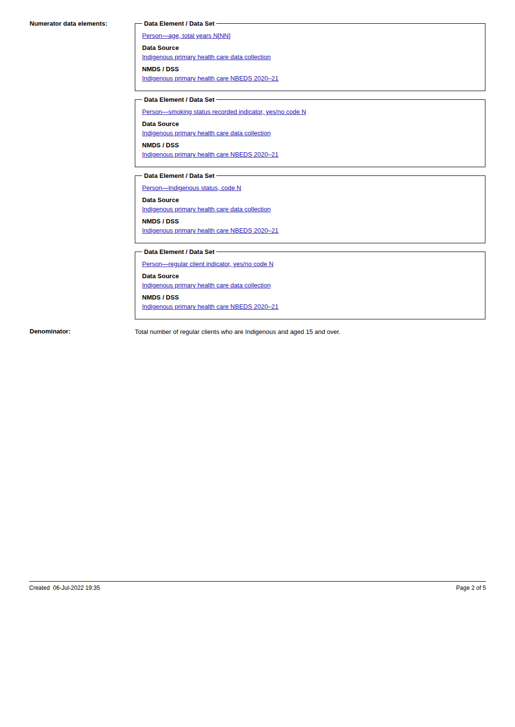| Numerator data elements: | Data Element / Data Set Person—age, total years N[NN] Data Source Indigenous primary health care data collection NMDS / DSS Indigenous primary health care NBEDS 2020–21 Data Element / Data Set Person—smoking status recorded indicator, yes/no code N Data Source Indigenous primary health care data collection NMDS / DSS Indigenous primary health care NBEDS 2020–21 Data Element / Data Set Person—Indigenous status, code N Data Source Indigenous primary health care data collection NMDS / DSS Indigenous primary health care NBEDS 2020–21 Data Element / Data Set Person—regular client indicator, yes/no code N Data Source Indigenous primary health care data collection NMDS / DSS Indigenous primary health care NBEDS 2020–21 |
| Denominator: | Total number of regular clients who are Indigenous and aged 15 and over. |
Created 06-Jul-2022 19:35
Page 2 of 5